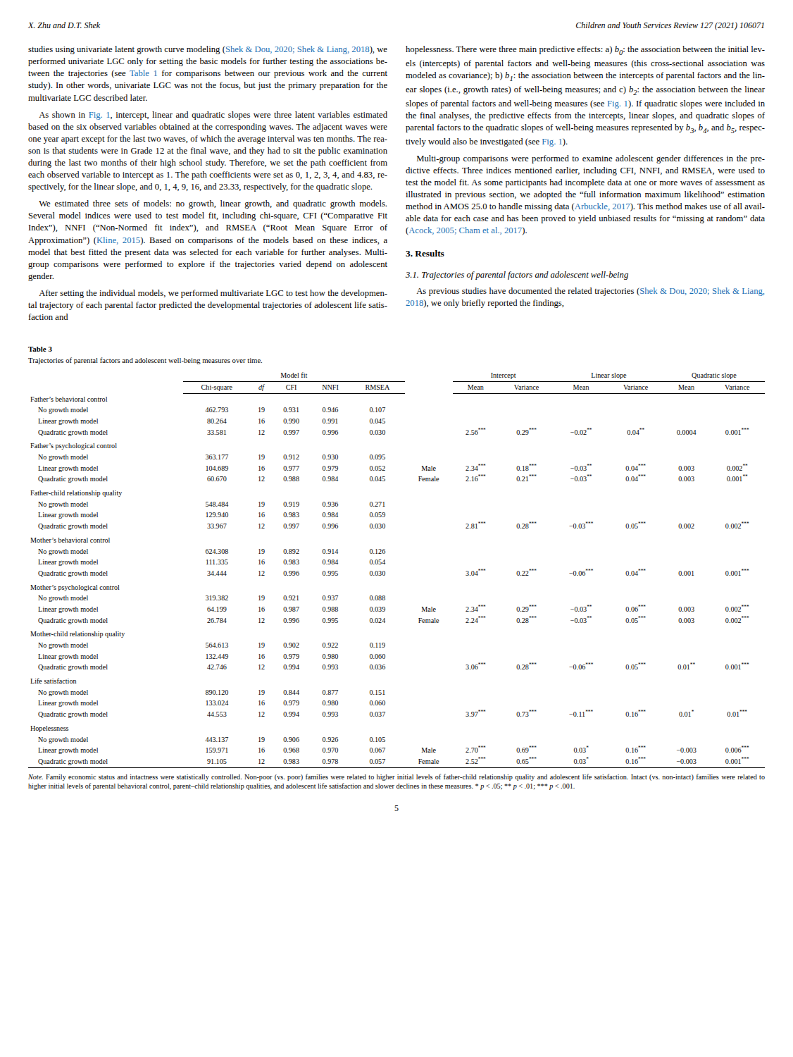X. Zhu and D.T. Shek Children and Youth Services Review 127 (2021) 106071
studies using univariate latent growth curve modeling (Shek & Dou, 2020; Shek & Liang, 2018), we performed univariate LGC only for setting the basic models for further testing the associations between the trajectories (see Table 1 for comparisons between our previous work and the current study). In other words, univariate LGC was not the focus, but just the primary preparation for the multivariate LGC described later.
As shown in Fig. 1, intercept, linear and quadratic slopes were three latent variables estimated based on the six observed variables obtained at the corresponding waves. The adjacent waves were one year apart except for the last two waves, of which the average interval was ten months. The reason is that students were in Grade 12 at the final wave, and they had to sit the public examination during the last two months of their high school study. Therefore, we set the path coefficient from each observed variable to intercept as 1. The path coefficients were set as 0, 1, 2, 3, 4, and 4.83, respectively, for the linear slope, and 0, 1, 4, 9, 16, and 23.33, respectively, for the quadratic slope.
We estimated three sets of models: no growth, linear growth, and quadratic growth models. Several model indices were used to test model fit, including chi-square, CFI (“Comparative Fit Index”), NNFI (“Non-Normed fit index”), and RMSEA (“Root Mean Square Error of Approximation”) (Kline, 2015). Based on comparisons of the models based on these indices, a model that best fitted the present data was selected for each variable for further analyses. Multi-group comparisons were performed to explore if the trajectories varied depend on adolescent gender.
After setting the individual models, we performed multivariate LGC to test how the developmental trajectory of each parental factor predicted the developmental trajectories of adolescent life satisfaction and
hopelessness. There were three main predictive effects: a) b0: the association between the initial levels (intercepts) of parental factors and well-being measures (this cross-sectional association was modeled as covariance); b) b1: the association between the intercepts of parental factors and the linear slopes (i.e., growth rates) of well-being measures; and c) b2: the association between the linear slopes of parental factors and well-being measures (see Fig. 1). If quadratic slopes were included in the final analyses, the predictive effects from the intercepts, linear slopes, and quadratic slopes of parental factors to the quadratic slopes of well-being measures represented by b3, b4, and b5, respectively would also be investigated (see Fig. 1).
Multi-group comparisons were performed to examine adolescent gender differences in the predictive effects. Three indices mentioned earlier, including CFI, NNFI, and RMSEA, were used to test the model fit. As some participants had incomplete data at one or more waves of assessment as illustrated in previous section, we adopted the “full information maximum likelihood” estimation method in AMOS 25.0 to handle missing data (Arbuckle, 2017). This method makes use of all available data for each case and has been proved to yield unbiased results for “missing at random” data (Acock, 2005; Cham et al., 2017).
3. Results
3.1. Trajectories of parental factors and adolescent well-being
As previous studies have documented the related trajectories (Shek & Dou, 2020; Shek & Liang, 2018), we only briefly reported the findings,
Table 3
Trajectories of parental factors and adolescent well-being measures over time.
| | Model fit | | Intercept | Linear slope | Quadratic slope |
| --- | --- | --- | --- | --- | --- |
| | Chi-square | df | CFI | NNFI | RMSEA | | Mean | Variance | Mean | Variance | Mean | Variance |
| Father’s behavioral control |
| No growth model | 462.793 | 19 | 0.931 | 0.946 | 0.107 | | | | | | | |
| Linear growth model | 80.264 | 16 | 0.990 | 0.991 | 0.045 | | | | | | | |
| Quadratic growth model | 33.581 | 12 | 0.997 | 0.996 | 0.030 | | 2.56 *** | 0.29 *** | −0.02 ** | 0.04 ** | 0.0004 | 0.001 *** |
| Father’s psychological control |
| No growth model | 363.177 | 19 | 0.912 | 0.930 | 0.095 | | | | | | | |
| Linear growth model | 104.689 | 16 | 0.977 | 0.979 | 0.052 | Male | 2.34 *** | 0.18 *** | −0.03 ** | 0.04 *** | 0.003 | 0.002 ** |
| Quadratic growth model | 60.670 | 12 | 0.988 | 0.984 | 0.045 | Female | 2.16 *** | 0.21 *** | −0.03 ** | 0.04 *** | 0.003 | 0.001 ** |
| Father-child relationship quality |
| No growth model | 548.484 | 19 | 0.919 | 0.936 | 0.271 | | | | | | | |
| Linear growth model | 129.940 | 16 | 0.983 | 0.984 | 0.059 | | | | | | | |
| Quadratic growth model | 33.967 | 12 | 0.997 | 0.996 | 0.030 | | 2.81 *** | 0.28 *** | −0.03 *** | 0.05 *** | 0.002 | 0.002 *** |
| Mother’s behavioral control |
| No growth model | 624.308 | 19 | 0.892 | 0.914 | 0.126 | | | | | | | |
| Linear growth model | 111.335 | 16 | 0.983 | 0.984 | 0.054 | | | | | | | |
| Quadratic growth model | 34.444 | 12 | 0.996 | 0.995 | 0.030 | | 3.04 *** | 0.22 *** | −0.06 *** | 0.04 *** | 0.001 | 0.001 *** |
| Mother’s psychological control |
| No growth model | 319.382 | 19 | 0.921 | 0.937 | 0.088 | | | | | | | |
| Linear growth model | 64.199 | 16 | 0.987 | 0.988 | 0.039 | Male | 2.34 *** | 0.29 *** | −0.03 ** | 0.06 *** | 0.003 | 0.002 *** |
| Quadratic growth model | 26.784 | 12 | 0.996 | 0.995 | 0.024 | Female | 2.24 *** | 0.28 *** | −0.03 ** | 0.05 *** | 0.003 | 0.002 *** |
| Mother-child relationship quality |
| No growth model | 564.613 | 19 | 0.902 | 0.922 | 0.119 | | | | | | | |
| Linear growth model | 132.449 | 16 | 0.979 | 0.980 | 0.060 | | | | | | | |
| Quadratic growth model | 42.746 | 12 | 0.994 | 0.993 | 0.036 | | 3.06 *** | 0.28 *** | −0.06 *** | 0.05 *** | 0.01 ** | 0.001 *** |
| Life satisfaction |
| No growth model | 890.120 | 19 | 0.844 | 0.877 | 0.151 | | | | | | | |
| Linear growth model | 133.024 | 16 | 0.979 | 0.980 | 0.060 | | | | | | | |
| Quadratic growth model | 44.553 | 12 | 0.994 | 0.993 | 0.037 | | 3.97 *** | 0.73 *** | −0.11 *** | 0.16 *** | 0.01 * | 0.01 *** |
| Hopelessness |
| No growth model | 443.137 | 19 | 0.906 | 0.926 | 0.105 | | | | | | | |
| Linear growth model | 159.971 | 16 | 0.968 | 0.970 | 0.067 | Male | 2.70 *** | 0.69 *** | 0.03 * | 0.16 *** | −0.003 | 0.006 *** |
| Quadratic growth model | 91.105 | 12 | 0.983 | 0.978 | 0.057 | Female | 2.52 *** | 0.65 *** | 0.03 * | 0.16 *** | −0.003 | 0.001 *** |
Note. Family economic status and intactness were statistically controlled. Non-poor (vs. poor) families were related to higher initial levels of father-child relationship quality and adolescent life satisfaction. Intact (vs. non-intact) families were related to higher initial levels of parental behavioral control, parent–child relationship qualities, and adolescent life satisfaction and slower declines in these measures. * p < .05; ** p < .01; *** p < .001.
5